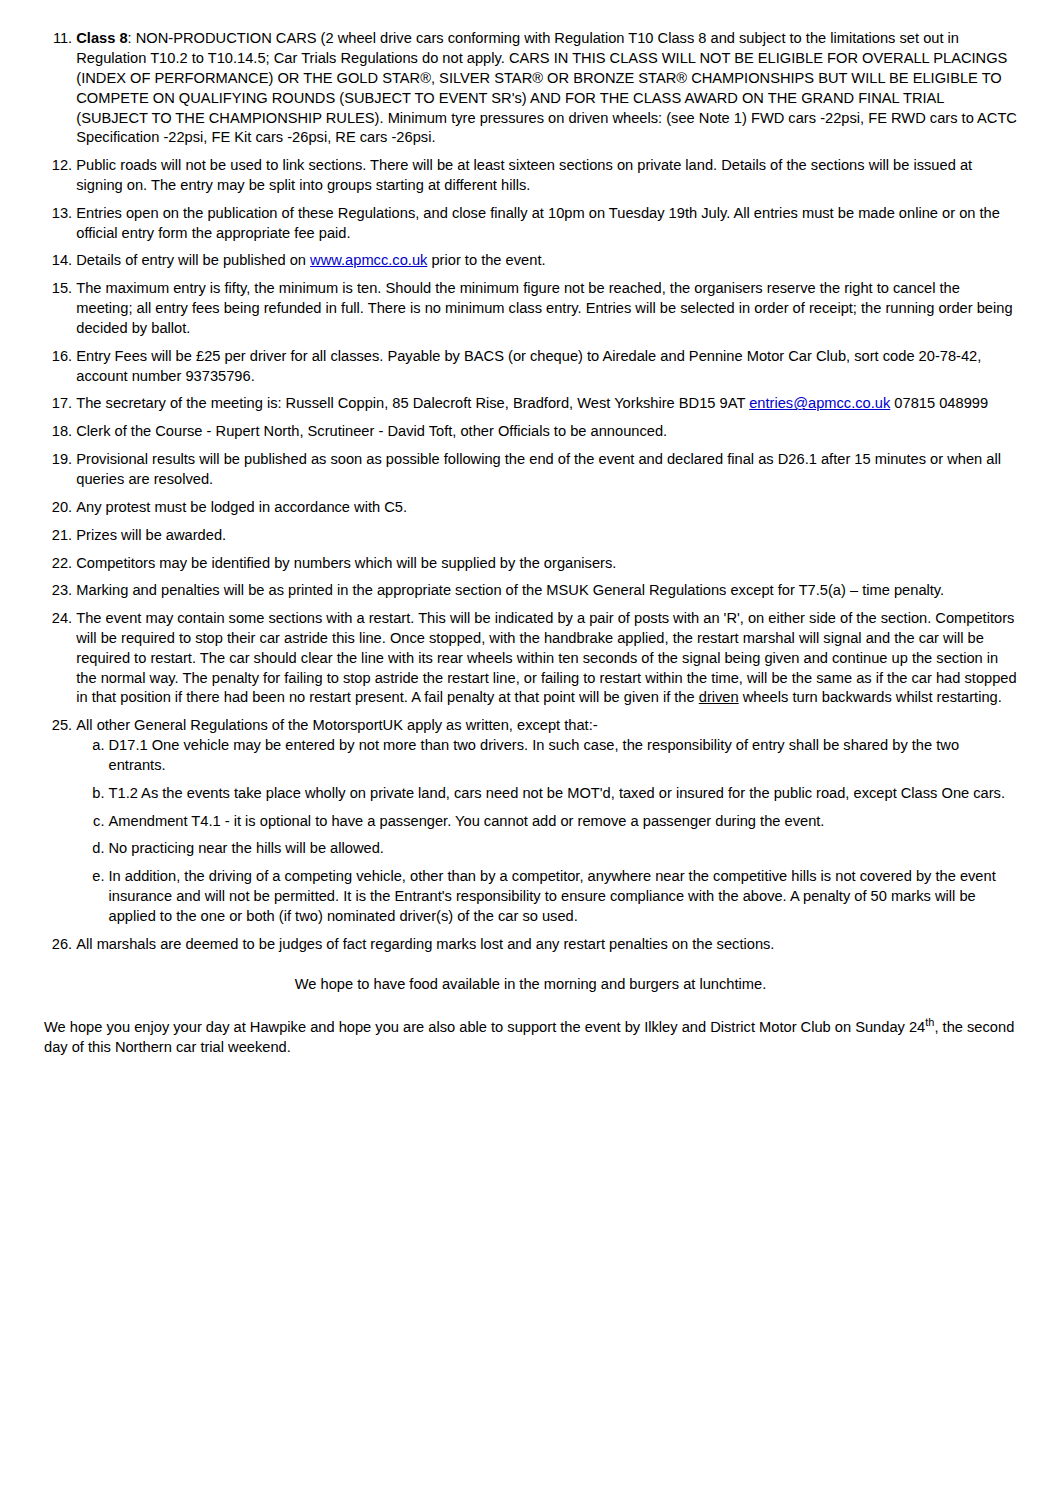Class 8: NON-PRODUCTION CARS (2 wheel drive cars conforming with Regulation T10 Class 8 and subject to the limitations set out in Regulation T10.2 to T10.14.5; Car Trials Regulations do not apply. CARS IN THIS CLASS WILL NOT BE ELIGIBLE FOR OVERALL PLACINGS (INDEX OF PERFORMANCE) OR THE GOLD STAR®, SILVER STAR® OR BRONZE STAR® CHAMPIONSHIPS BUT WILL BE ELIGIBLE TO COMPETE ON QUALIFYING ROUNDS (SUBJECT TO EVENT SR's) AND FOR THE CLASS AWARD ON THE GRAND FINAL TRIAL (SUBJECT TO THE CHAMPIONSHIP RULES). Minimum tyre pressures on driven wheels: (see Note 1) FWD cars -22psi, FE RWD cars to ACTC Specification -22psi, FE Kit cars -26psi, RE cars -26psi.
Public roads will not be used to link sections. There will be at least sixteen sections on private land. Details of the sections will be issued at signing on. The entry may be split into groups starting at different hills.
Entries open on the publication of these Regulations, and close finally at 10pm on Tuesday 19th July. All entries must be made online or on the official entry form the appropriate fee paid.
Details of entry will be published on www.apmcc.co.uk prior to the event.
The maximum entry is fifty, the minimum is ten. Should the minimum figure not be reached, the organisers reserve the right to cancel the meeting; all entry fees being refunded in full. There is no minimum class entry. Entries will be selected in order of receipt; the running order being decided by ballot.
Entry Fees will be £25 per driver for all classes. Payable by BACS (or cheque) to Airedale and Pennine Motor Car Club, sort code 20-78-42, account number 93735796.
The secretary of the meeting is: Russell Coppin, 85 Dalecroft Rise, Bradford, West Yorkshire BD15 9AT entries@apmcc.co.uk 07815 048999
Clerk of the Course - Rupert North, Scrutineer - David Toft, other Officials to be announced.
Provisional results will be published as soon as possible following the end of the event and declared final as D26.1 after 15 minutes or when all queries are resolved.
Any protest must be lodged in accordance with C5.
Prizes will be awarded.
Competitors may be identified by numbers which will be supplied by the organisers.
Marking and penalties will be as printed in the appropriate section of the MSUK General Regulations except for T7.5(a) – time penalty.
The event may contain some sections with a restart. This will be indicated by a pair of posts with an 'R', on either side of the section. Competitors will be required to stop their car astride this line. Once stopped, with the handbrake applied, the restart marshal will signal and the car will be required to restart. The car should clear the line with its rear wheels within ten seconds of the signal being given and continue up the section in the normal way. The penalty for failing to stop astride the restart line, or failing to restart within the time, will be the same as if the car had stopped in that position if there had been no restart present. A fail penalty at that point will be given if the driven wheels turn backwards whilst restarting.
All other General Regulations of the MotorsportUK apply as written, except that:-
D17.1 One vehicle may be entered by not more than two drivers. In such case, the responsibility of entry shall be shared by the two entrants.
T1.2 As the events take place wholly on private land, cars need not be MOT'd, taxed or insured for the public road, except Class One cars.
Amendment T4.1 - it is optional to have a passenger. You cannot add or remove a passenger during the event.
No practicing near the hills will be allowed.
In addition, the driving of a competing vehicle, other than by a competitor, anywhere near the competitive hills is not covered by the event insurance and will not be permitted. It is the Entrant's responsibility to ensure compliance with the above. A penalty of 50 marks will be applied to the one or both (if two) nominated driver(s) of the car so used.
All marshals are deemed to be judges of fact regarding marks lost and any restart penalties on the sections.
We hope to have food available in the morning and burgers at lunchtime.
We hope you enjoy your day at Hawpike and hope you are also able to support the event by Ilkley and District Motor Club on Sunday 24th, the second day of this Northern car trial weekend.